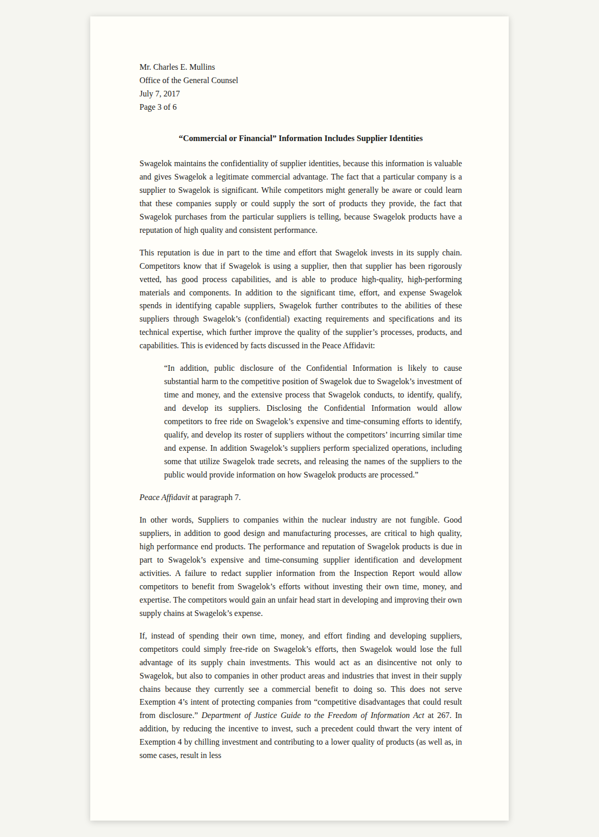Mr. Charles E. Mullins
Office of the General Counsel
July 7, 2017
Page 3 of 6
“Commercial or Financial” Information Includes Supplier Identities
Swagelok maintains the confidentiality of supplier identities, because this information is valuable and gives Swagelok a legitimate commercial advantage. The fact that a particular company is a supplier to Swagelok is significant. While competitors might generally be aware or could learn that these companies supply or could supply the sort of products they provide, the fact that Swagelok purchases from the particular suppliers is telling, because Swagelok products have a reputation of high quality and consistent performance.
This reputation is due in part to the time and effort that Swagelok invests in its supply chain. Competitors know that if Swagelok is using a supplier, then that supplier has been rigorously vetted, has good process capabilities, and is able to produce high-quality, high-performing materials and components. In addition to the significant time, effort, and expense Swagelok spends in identifying capable suppliers, Swagelok further contributes to the abilities of these suppliers through Swagelok’s (confidential) exacting requirements and specifications and its technical expertise, which further improve the quality of the supplier’s processes, products, and capabilities. This is evidenced by facts discussed in the Peace Affidavit:
“In addition, public disclosure of the Confidential Information is likely to cause substantial harm to the competitive position of Swagelok due to Swagelok’s investment of time and money, and the extensive process that Swagelok conducts, to identify, qualify, and develop its suppliers. Disclosing the Confidential Information would allow competitors to free ride on Swagelok’s expensive and time-consuming efforts to identify, qualify, and develop its roster of suppliers without the competitors’ incurring similar time and expense. In addition Swagelok’s suppliers perform specialized operations, including some that utilize Swagelok trade secrets, and releasing the names of the suppliers to the public would provide information on how Swagelok products are processed.”
Peace Affidavit at paragraph 7.
In other words, Suppliers to companies within the nuclear industry are not fungible. Good suppliers, in addition to good design and manufacturing processes, are critical to high quality, high performance end products. The performance and reputation of Swagelok products is due in part to Swagelok’s expensive and time-consuming supplier identification and development activities. A failure to redact supplier information from the Inspection Report would allow competitors to benefit from Swagelok’s efforts without investing their own time, money, and expertise. The competitors would gain an unfair head start in developing and improving their own supply chains at Swagelok’s expense.
If, instead of spending their own time, money, and effort finding and developing suppliers, competitors could simply free-ride on Swagelok’s efforts, then Swagelok would lose the full advantage of its supply chain investments. This would act as an disincentive not only to Swagelok, but also to companies in other product areas and industries that invest in their supply chains because they currently see a commercial benefit to doing so. This does not serve Exemption 4’s intent of protecting companies from “competitive disadvantages that could result from disclosure.” Department of Justice Guide to the Freedom of Information Act at 267. In addition, by reducing the incentive to invest, such a precedent could thwart the very intent of Exemption 4 by chilling investment and contributing to a lower quality of products (as well as, in some cases, result in less